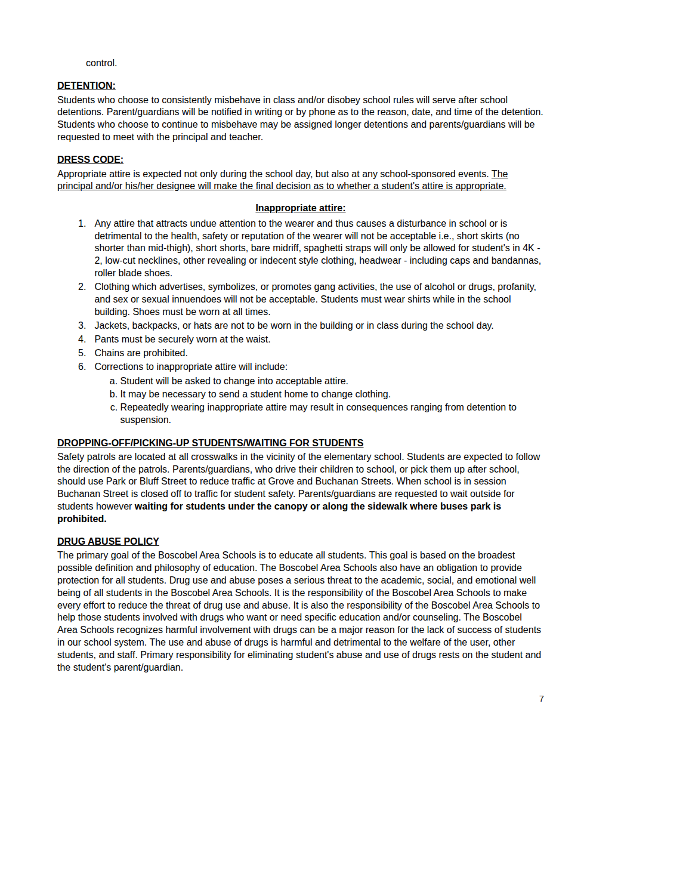control.
DETENTION:
Students who choose to consistently misbehave in class and/or disobey school rules will serve after school detentions. Parent/guardians will be notified in writing or by phone as to the reason, date, and time of the detention. Students who choose to continue to misbehave may be assigned longer detentions and parents/guardians will be requested to meet with the principal and teacher.
DRESS CODE:
Appropriate attire is expected not only during the school day, but also at any school-sponsored events. The principal and/or his/her designee will make the final decision as to whether a student's attire is appropriate.
Inappropriate attire:
Any attire that attracts undue attention to the wearer and thus causes a disturbance in school or is detrimental to the health, safety or reputation of the wearer will not be acceptable i.e., short skirts (no shorter than mid-thigh), short shorts, bare midriff, spaghetti straps will only be allowed for student's in 4K - 2, low-cut necklines, other revealing or indecent style clothing, headwear - including caps and bandannas, roller blade shoes.
Clothing which advertises, symbolizes, or promotes gang activities, the use of alcohol or drugs, profanity, and sex or sexual innuendoes will not be acceptable. Students must wear shirts while in the school building. Shoes must be worn at all times.
Jackets, backpacks, or hats are not to be worn in the building or in class during the school day.
Pants must be securely worn at the waist.
Chains are prohibited.
Corrections to inappropriate attire will include:
Student will be asked to change into acceptable attire.
It may be necessary to send a student home to change clothing.
Repeatedly wearing inappropriate attire may result in consequences ranging from detention to suspension.
DROPPING-OFF/PICKING-UP STUDENTS/WAITING FOR STUDENTS
Safety patrols are located at all crosswalks in the vicinity of the elementary school. Students are expected to follow the direction of the patrols. Parents/guardians, who drive their children to school, or pick them up after school, should use Park or Bluff Street to reduce traffic at Grove and Buchanan Streets. When school is in session Buchanan Street is closed off to traffic for student safety. Parents/guardians are requested to wait outside for students however waiting for students under the canopy or along the sidewalk where buses park is prohibited.
DRUG ABUSE POLICY
The primary goal of the Boscobel Area Schools is to educate all students. This goal is based on the broadest possible definition and philosophy of education. The Boscobel Area Schools also have an obligation to provide protection for all students. Drug use and abuse poses a serious threat to the academic, social, and emotional well being of all students in the Boscobel Area Schools. It is the responsibility of the Boscobel Area Schools to make every effort to reduce the threat of drug use and abuse. It is also the responsibility of the Boscobel Area Schools to help those students involved with drugs who want or need specific education and/or counseling. The Boscobel Area Schools recognizes harmful involvement with drugs can be a major reason for the lack of success of students in our school system. The use and abuse of drugs is harmful and detrimental to the welfare of the user, other students, and staff. Primary responsibility for eliminating student's abuse and use of drugs rests on the student and the student's parent/guardian.
7